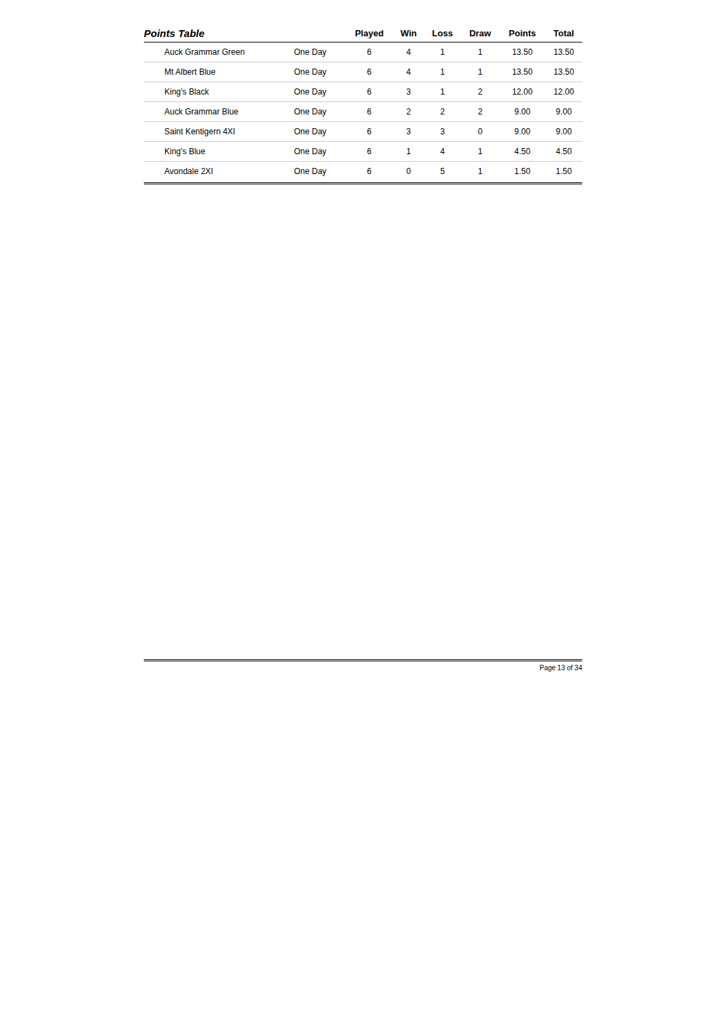| Points Table | Played | Win | Loss | Draw | Points | Total |
| --- | --- | --- | --- | --- | --- | --- |
| Auck Grammar Green | One Day | 6 | 4 | 1 | 1 | 13.50 | 13.50 |
| Mt Albert Blue | One Day | 6 | 4 | 1 | 1 | 13.50 | 13.50 |
| King's Black | One Day | 6 | 3 | 1 | 2 | 12.00 | 12.00 |
| Auck Grammar Blue | One Day | 6 | 2 | 2 | 2 | 9.00 | 9.00 |
| Saint Kentigern 4XI | One Day | 6 | 3 | 3 | 0 | 9.00 | 9.00 |
| King's Blue | One Day | 6 | 1 | 4 | 1 | 4.50 | 4.50 |
| Avondale 2XI | One Day | 6 | 0 | 5 | 1 | 1.50 | 1.50 |
Page 13 of 34